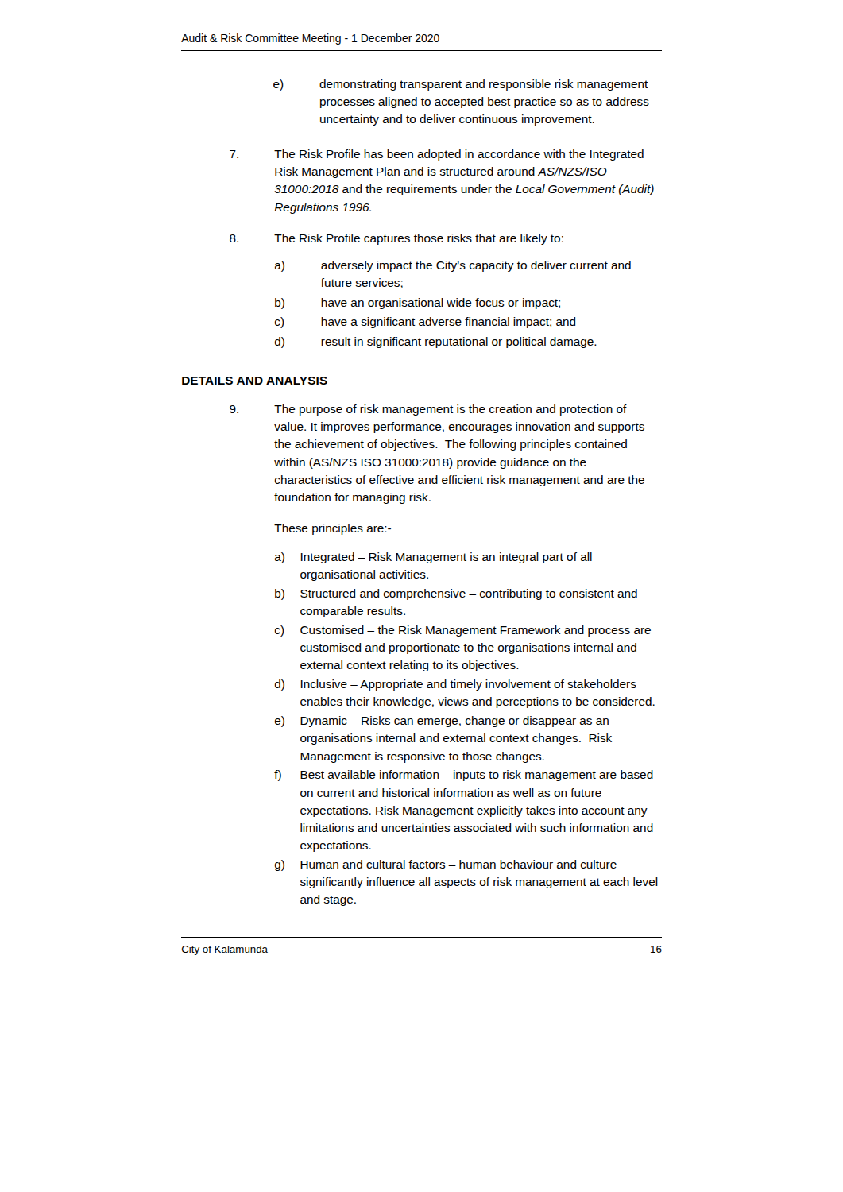Audit & Risk Committee Meeting - 1 December 2020
e)
demonstrating transparent and responsible risk management processes aligned to accepted best practice so as to address uncertainty and to deliver continuous improvement.
7.
The Risk Profile has been adopted in accordance with the Integrated Risk Management Plan and is structured around AS/NZS/ISO 31000:2018 and the requirements under the Local Government (Audit) Regulations 1996.
8.
The Risk Profile captures those risks that are likely to:
a)
adversely impact the City’s capacity to deliver current and future services;
b)
have an organisational wide focus or impact;
c)
have a significant adverse financial impact; and
d)
result in significant reputational or political damage.
DETAILS AND ANALYSIS
9.
The purpose of risk management is the creation and protection of value. It improves performance, encourages innovation and supports the achievement of objectives. The following principles contained within (AS/NZS ISO 31000:2018) provide guidance on the characteristics of effective and efficient risk management and are the foundation for managing risk.
These principles are:-
a)
Integrated – Risk Management is an integral part of all organisational activities.
b)
Structured and comprehensive – contributing to consistent and comparable results.
c)
Customised – the Risk Management Framework and process are customised and proportionate to the organisations internal and external context relating to its objectives.
d)
Inclusive – Appropriate and timely involvement of stakeholders enables their knowledge, views and perceptions to be considered.
e)
Dynamic – Risks can emerge, change or disappear as an organisations internal and external context changes. Risk Management is responsive to those changes.
f)
Best available information – inputs to risk management are based on current and historical information as well as on future expectations. Risk Management explicitly takes into account any limitations and uncertainties associated with such information and expectations.
g)
Human and cultural factors – human behaviour and culture significantly influence all aspects of risk management at each level and stage.
City of Kalamunda 16